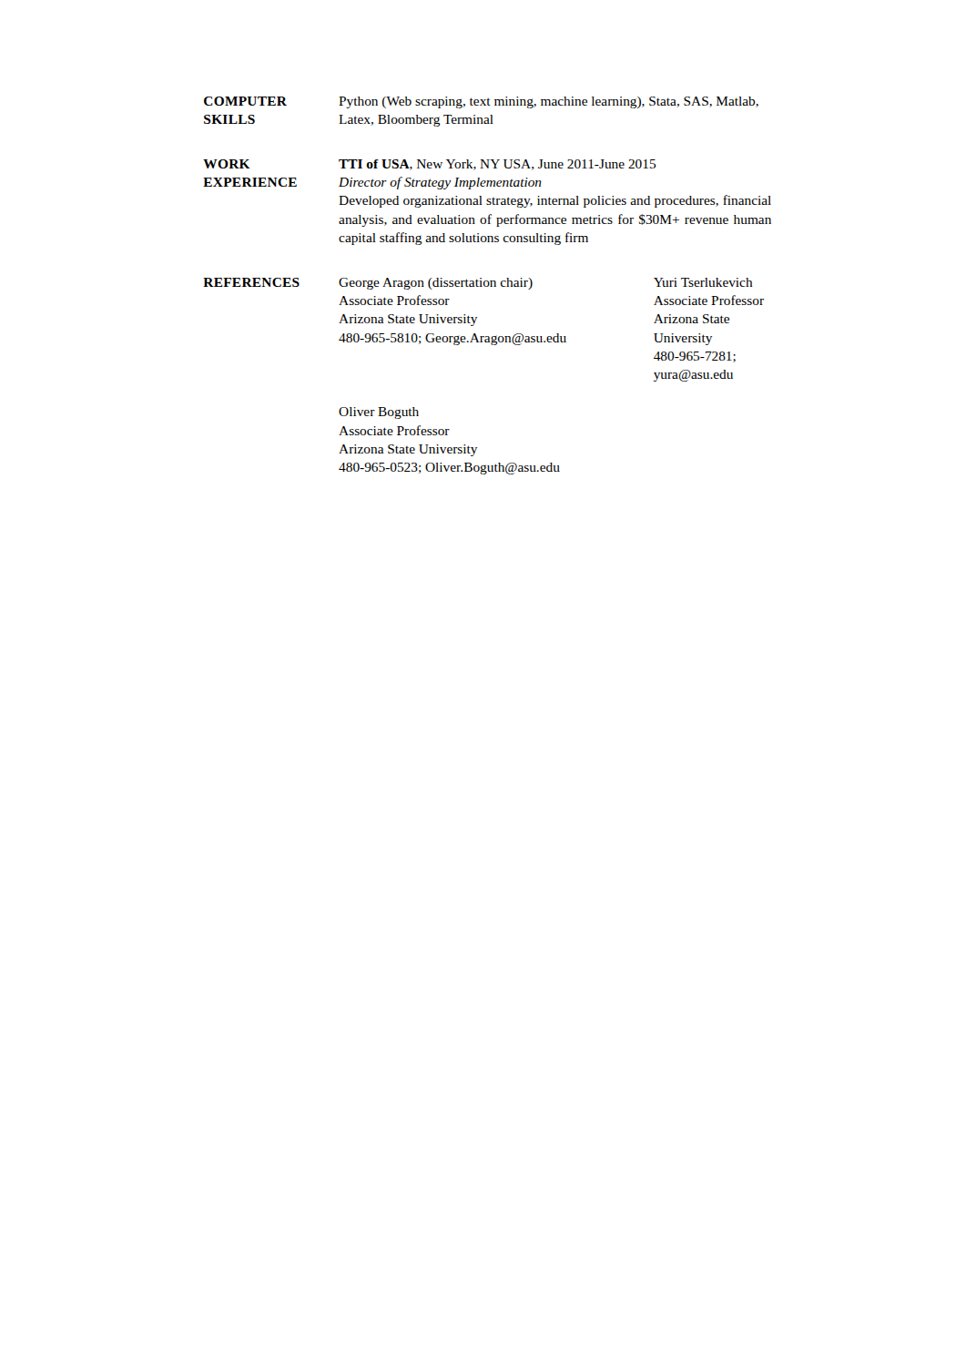| COMPUTER SKILLS | Python (Web scraping, text mining, machine learning), Stata, SAS, Matlab, Latex, Bloomberg Terminal |
| WORK EXPERIENCE | TTI of USA , New York, NY USA, June 2011-June 2015 Director of Strategy Implementation Developed organizational strategy, internal policies and procedures, financial analysis, and evaluation of performance metrics for $30M+ revenue human capital staffing and solutions consulting firm |
| REFERENCES | / George Aragon (dissertation chair) Associate Professor Arizona State University 480-965-5810; George.Aragon@asu.edu / Yuri Tserlukevich Associate Professor Arizona State University 480-965-7281; yura@asu.edu / / Oliver Boguth Associate Professor Arizona State University 480-965-0523; Oliver.Boguth@asu.edu / / |